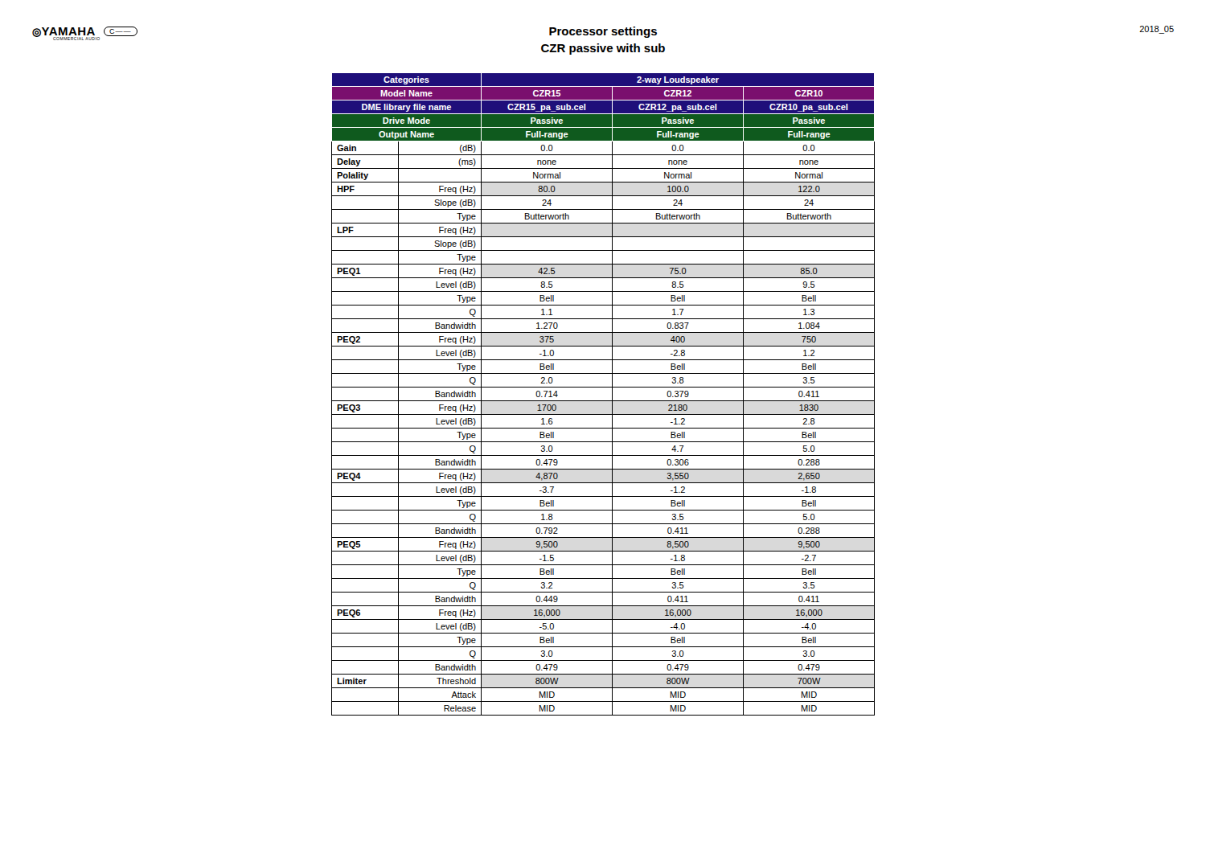◎YAMAHA C—— COMMERCIAL AUDIO
Processor settings
CZR passive with sub
2018_05
| Categories | 2-way Loudspeaker |
| Model Name | CZR15 | CZR12 | CZR10 |
| DME library file name | CZR15_pa_sub.cel | CZR12_pa_sub.cel | CZR10_pa_sub.cel |
| Drive Mode | Passive | Passive | Passive |
| Output Name | Full-range | Full-range | Full-range |
| Gain | (dB) | 0.0 | 0.0 | 0.0 |
| Delay | (ms) | none | none | none |
| Polality | | Normal | Normal | Normal |
| HPF | Freq (Hz) | 80.0 | 100.0 | 122.0 |
| | Slope (dB) | 24 | 24 | 24 |
| | Type | Butterworth | Butterworth | Butterworth |
| LPF | Freq (Hz) | | | |
| | Slope (dB) | | | |
| | Type | | | |
| PEQ1 | Freq (Hz) | 42.5 | 75.0 | 85.0 |
| | Level (dB) | 8.5 | 8.5 | 9.5 |
| | Type | Bell | Bell | Bell |
| | Q | 1.1 | 1.7 | 1.3 |
| | Bandwidth | 1.270 | 0.837 | 1.084 |
| PEQ2 | Freq (Hz) | 375 | 400 | 750 |
| | Level (dB) | -1.0 | -2.8 | 1.2 |
| | Type | Bell | Bell | Bell |
| | Q | 2.0 | 3.8 | 3.5 |
| | Bandwidth | 0.714 | 0.379 | 0.411 |
| PEQ3 | Freq (Hz) | 1700 | 2180 | 1830 |
| | Level (dB) | 1.6 | -1.2 | 2.8 |
| | Type | Bell | Bell | Bell |
| | Q | 3.0 | 4.7 | 5.0 |
| | Bandwidth | 0.479 | 0.306 | 0.288 |
| PEQ4 | Freq (Hz) | 4,870 | 3,550 | 2,650 |
| | Level (dB) | -3.7 | -1.2 | -1.8 |
| | Type | Bell | Bell | Bell |
| | Q | 1.8 | 3.5 | 5.0 |
| | Bandwidth | 0.792 | 0.411 | 0.288 |
| PEQ5 | Freq (Hz) | 9,500 | 8,500 | 9,500 |
| | Level (dB) | -1.5 | -1.8 | -2.7 |
| | Type | Bell | Bell | Bell |
| | Q | 3.2 | 3.5 | 3.5 |
| | Bandwidth | 0.449 | 0.411 | 0.411 |
| PEQ6 | Freq (Hz) | 16,000 | 16,000 | 16,000 |
| | Level (dB) | -5.0 | -4.0 | -4.0 |
| | Type | Bell | Bell | Bell |
| | Q | 3.0 | 3.0 | 3.0 |
| | Bandwidth | 0.479 | 0.479 | 0.479 |
| Limiter | Threshold | 800W | 800W | 700W |
| | Attack | MID | MID | MID |
| | Release | MID | MID | MID |